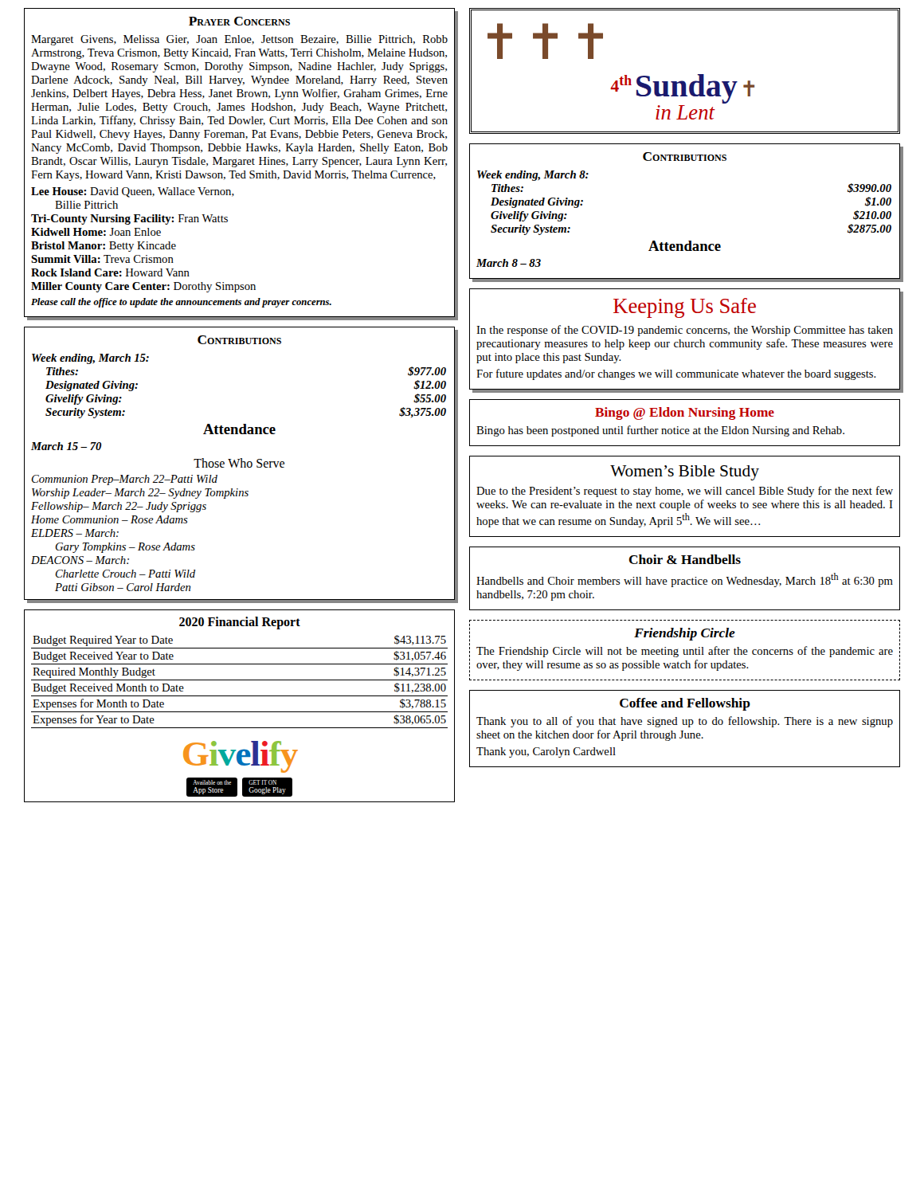Prayer Concerns
Margaret Givens, Melissa Gier, Joan Enloe, Jettson Bezaire, Billie Pittrich, Robb Armstrong, Treva Crismon, Betty Kincaid, Fran Watts, Terri Chisholm, Melaine Hudson, Dwayne Wood, Rosemary Scmon, Dorothy Simpson, Nadine Hachler, Judy Spriggs, Darlene Adcock, Sandy Neal, Bill Harvey, Wyndee Moreland, Harry Reed, Steven Jenkins, Delbert Hayes, Debra Hess, Janet Brown, Lynn Wolfier, Graham Grimes, Erne Herman, Julie Lodes, Betty Crouch, James Hodshon, Judy Beach, Wayne Pritchett, Linda Larkin, Tiffany, Chrissy Bain, Ted Dowler, Curt Morris, Ella Dee Cohen and son Paul Kidwell, Chevy Hayes, Danny Foreman, Pat Evans, Debbie Peters, Geneva Brock, Nancy McComb, David Thompson, Debbie Hawks, Kayla Harden, Shelly Eaton, Bob Brandt, Oscar Willis, Lauryn Tisdale, Margaret Hines, Larry Spencer, Laura Lynn Kerr, Fern Kays, Howard Vann, Kristi Dawson, Ted Smith, David Morris, Thelma Currence,
Lee House: David Queen, Wallace Vernon,
Billie Pittrich
Tri-County Nursing Facility: Fran Watts
Kidwell Home: Joan Enloe
Bristol Manor: Betty Kincade
Summit Villa: Treva Crismon
Rock Island Care: Howard Vann
Miller County Care Center: Dorothy Simpson
Please call the office to update the announcements and prayer concerns.
Contributions
Week ending, March 15:
| Tithes: | $977.00 |
| Designated Giving: | $12.00 |
| Givelify Giving: | $55.00 |
| Security System: | $3,375.00 |
Attendance
March 15 – 70
Those Who Serve
Communion Prep–March 22–Patti Wild
Worship Leader– March 22– Sydney Tompkins
Fellowship– March 22– Judy Spriggs
Home Communion – Rose Adams
ELDERS – March:
Gary Tompkins – Rose Adams
DEACONS – March:
Charlette Crouch – Patti Wild
Patti Gibson – Carol Harden
2020 Financial Report
| Budget Required Year to Date | $43,113.75 |
| Budget Received Year to Date | $31,057.46 |
| Required Monthly Budget | $14,371.25 |
| Budget Received Month to Date | $11,238.00 |
| Expenses for Month to Date | $3,788.15 |
| Expenses for Year to Date | $38,065.05 |
Givelify
Available on the App Store
GET IT ONGoogle Play
✝✝✝
4th Sunday ✝
in Lent
Contributions
Week ending, March 8:
| Tithes: | $3990.00 |
| Designated Giving: | $1.00 |
| Givelify Giving: | $210.00 |
| Security System: | $2875.00 |
Attendance
March 8 – 83
Keeping Us Safe
In the response of the COVID-19 pandemic concerns, the Worship Committee has taken precautionary measures to help keep our church community safe. These measures were put into place this past Sunday.
For future updates and/or changes we will communicate whatever the board suggests.
Bingo @ Eldon Nursing Home
Bingo has been postponed until further notice at the Eldon Nursing and Rehab.
Women’s Bible Study
Due to the President’s request to stay home, we will cancel Bible Study for the next few weeks. We can re-evaluate in the next couple of weeks to see where this is all headed. I hope that we can resume on Sunday, April 5th. We will see…
Choir & Handbells
Handbells and Choir members will have practice on Wednesday, March 18th at 6:30 pm handbells, 7:20 pm choir.
Friendship Circle
The Friendship Circle will not be meeting until after the concerns of the pandemic are over, they will resume as so as possible watch for updates.
Coffee and Fellowship
Thank you to all of you that have signed up to do fellowship. There is a new signup sheet on the kitchen door for April through June.
Thank you, Carolyn Cardwell